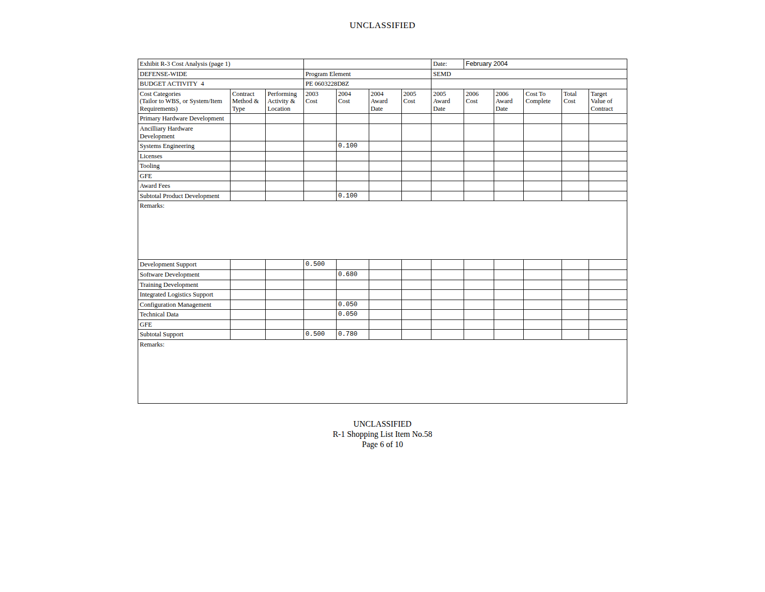UNCLASSIFIED
| Exhibit R-3 Cost Analysis (page 1) | | Date: | February 2004 |
| DEFENSE-WIDE | Program Element | SEMD |
| BUDGET ACTIVITY 4 | PE 0603228D8Z | |
| Cost Categories (Tailor to WBS, or System/Item Requirements) | Contract Method & Type | Performing Activity & Location | 2003 Cost | 2004 Cost | 2004 Award Date | 2005 Cost | 2005 Award Date | 2006 Cost | 2006 Award Date | Cost To Complete | Total Cost | Target Value of Contract |
| Primary Hardware Development | | | | | | | | | | | | |
| Ancilliary Hardware Development | | | | | | | | | | | | |
| Systems Engineering | | | | 0.100 | | | | | | | | |
| Licenses | | | | | | | | | | | | |
| Tooling | | | | | | | | | | | | |
| GFE | | | | | | | | | | | | |
| Award Fees | | | | | | | | | | | | |
| Subtotal Product Development | | | | 0.100 | | | | | | | | |
| Remarks: |
| Development Support | | | 0.500 | | | | | | | | | |
| Software Development | | | | 0.680 | | | | | | | | |
| Training Development | | | | | | | | | | | | |
| Integrated Logistics Support | | | | | | | | | | | | |
| Configuration Management | | | | 0.050 | | | | | | | | |
| Technical Data | | | | 0.050 | | | | | | | | |
| GFE | | | | | | | | | | | | |
| Subtotal Support | | | 0.500 | 0.780 | | | | | | | | |
| Remarks: |
UNCLASSIFIED
R-1 Shopping List Item No.58
Page 6 of 10